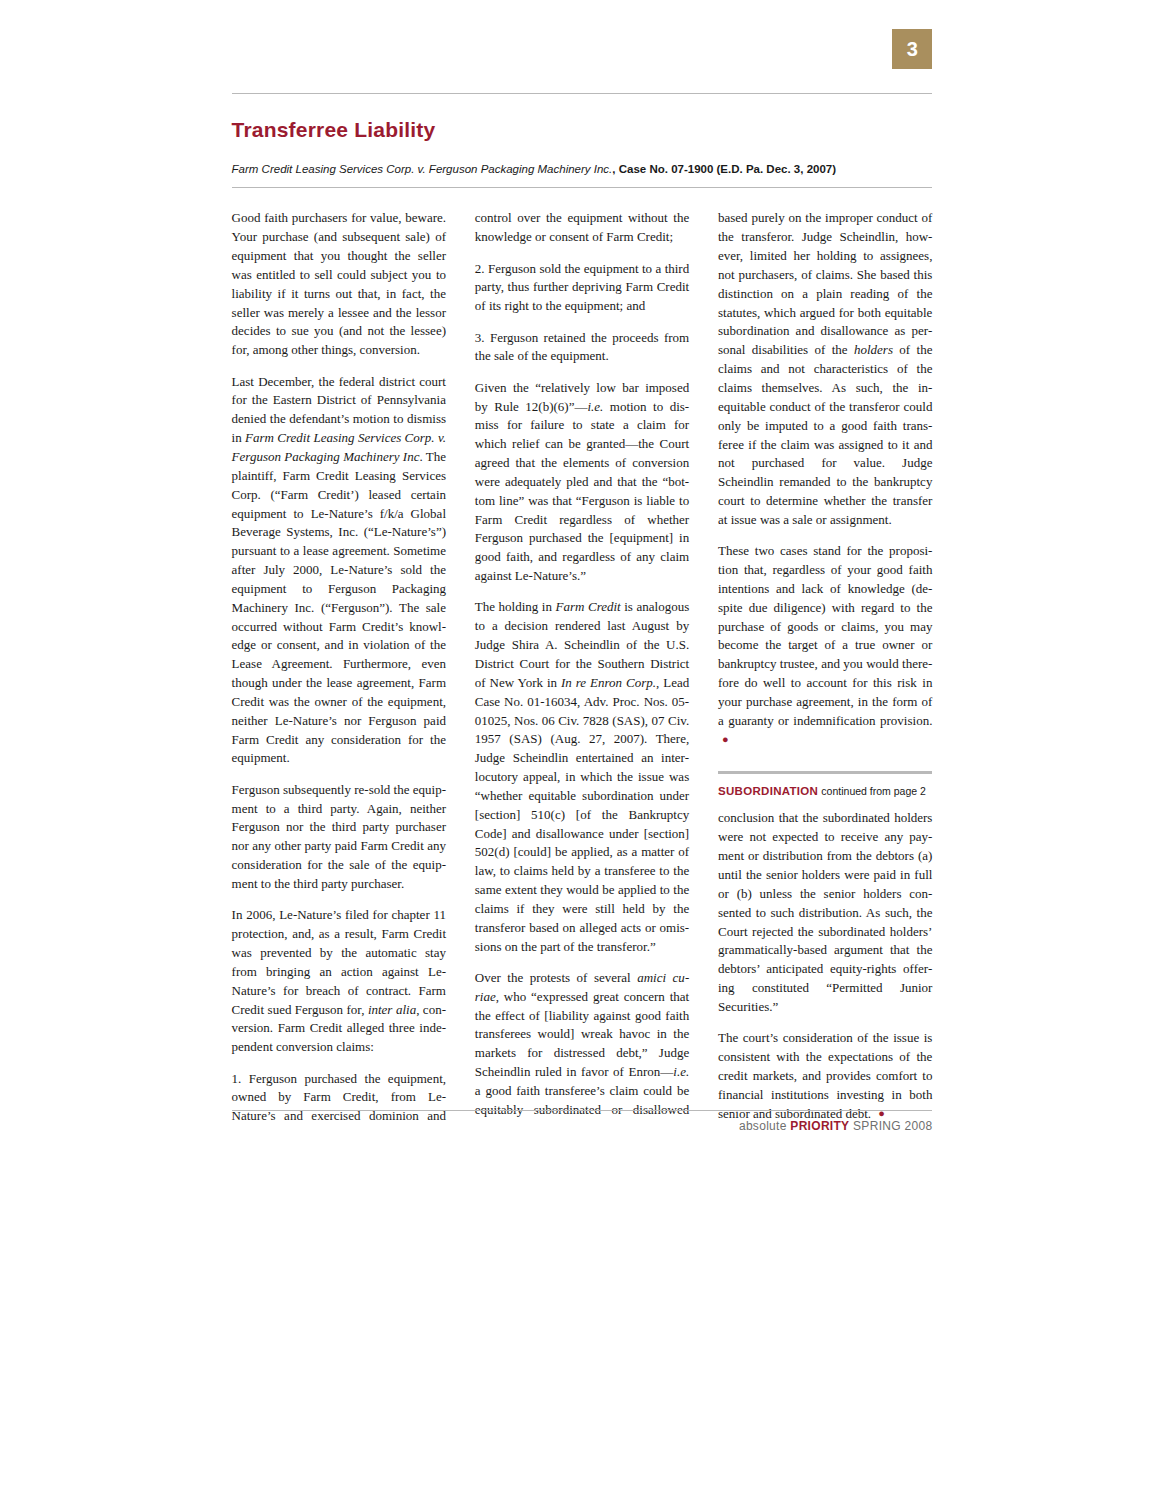3
Transferree Liability
Farm Credit Leasing Services Corp. v. Ferguson Packaging Machinery Inc., Case No. 07-1900 (E.D. Pa. Dec. 3, 2007)
Good faith purchasers for value, beware. Your purchase (and subsequent sale) of equipment that you thought the seller was entitled to sell could subject you to liability if it turns out that, in fact, the seller was merely a lessee and the lessor decides to sue you (and not the lessee) for, among other things, conversion.
Last December, the federal district court for the Eastern District of Pennsylvania denied the defendant’s motion to dismiss in Farm Credit Leasing Services Corp. v. Ferguson Packaging Machinery Inc. The plaintiff, Farm Credit Leasing Services Corp. (“Farm Credit’) leased certain equipment to Le-Nature’s f/k/a Global Beverage Systems, Inc. (“Le-Nature’s”) pursuant to a lease agreement. Sometime after July 2000, Le-Nature’s sold the equipment to Ferguson Packaging Machinery Inc. (“Ferguson”). The sale occurred without Farm Credit’s knowledge or consent, and in violation of the Lease Agreement. Furthermore, even though under the lease agreement, Farm Credit was the owner of the equipment, neither Le-Nature’s nor Ferguson paid Farm Credit any consideration for the equipment.
Ferguson subsequently re-sold the equipment to a third party. Again, neither Ferguson nor the third party purchaser nor any other party paid Farm Credit any consideration for the sale of the equipment to the third party purchaser.
In 2006, Le-Nature’s filed for chapter 11 protection, and, as a result, Farm Credit was prevented by the automatic stay from bringing an action against Le-Nature’s for breach of contract. Farm Credit sued Ferguson for, inter alia, conversion. Farm Credit alleged three independent conversion claims:
1. Ferguson purchased the equipment, owned by Farm Credit, from Le-Nature’s and exercised dominion and control over the equipment without the knowledge or consent of Farm Credit;
2. Ferguson sold the equipment to a third party, thus further depriving Farm Credit of its right to the equipment; and
3. Ferguson retained the proceeds from the sale of the equipment.
Given the “relatively low bar imposed by Rule 12(b)(6)”—i.e. motion to dismiss for failure to state a claim for which relief can be granted—the Court agreed that the elements of conversion were adequately pled and that the “bottom line” was that “Ferguson is liable to Farm Credit regardless of whether Ferguson purchased the [equipment] in good faith, and regardless of any claim against Le-Nature’s.”
The holding in Farm Credit is analogous to a decision rendered last August by Judge Shira A. Scheindlin of the U.S. District Court for the Southern District of New York in In re Enron Corp., Lead Case No. 01-16034, Adv. Proc. Nos. 05-01025, Nos. 06 Civ. 7828 (SAS), 07 Civ. 1957 (SAS) (Aug. 27, 2007). There, Judge Scheindlin entertained an interlocutory appeal, in which the issue was “whether equitable subordination under [section] 510(c) [of the Bankruptcy Code] and disallowance under [section] 502(d) [could] be applied, as a matter of law, to claims held by a transferee to the same extent they would be applied to the claims if they were still held by the transferor based on alleged acts or omissions on the part of the transferor.”
Over the protests of several amici curiae, who “expressed great concern that the effect of [liability against good faith transferees would] wreak havoc in the markets for distressed debt,” Judge Scheindlin ruled in favor of Enron—i.e. a good faith transferee’s claim could be equitably subordinated or disallowed based purely on the improper conduct of the transferor. Judge Scheindlin, however, limited her holding to assignees, not purchasers, of claims. She based this distinction on a plain reading of the statutes, which argued for both equitable subordination and disallowance as personal disabilities of the holders of the claims and not characteristics of the claims themselves. As such, the inequitable conduct of the transferor could only be imputed to a good faith transferee if the claim was assigned to it and not purchased for value. Judge Scheindlin remanded to the bankruptcy court to determine whether the transfer at issue was a sale or assignment.
These two cases stand for the proposition that, regardless of your good faith intentions and lack of knowledge (despite due diligence) with regard to the purchase of goods or claims, you may become the target of a true owner or bankruptcy trustee, and you would therefore do well to account for this risk in your purchase agreement, in the form of a guaranty or indemnification provision. ●
SUBORDINATION continued from page 2
conclusion that the subordinated holders were not expected to receive any payment or distribution from the debtors (a) until the senior holders were paid in full or (b) unless the senior holders consented to such distribution. As such, the Court rejected the subordinated holders’ grammatically-based argument that the debtors’ anticipated equity-rights offering constituted “Permitted Junior Securities.”
The court’s consideration of the issue is consistent with the expectations of the credit markets, and provides comfort to financial institutions investing in both senior and subordinated debt. ●
absolute PRIORITY SPRING 2008